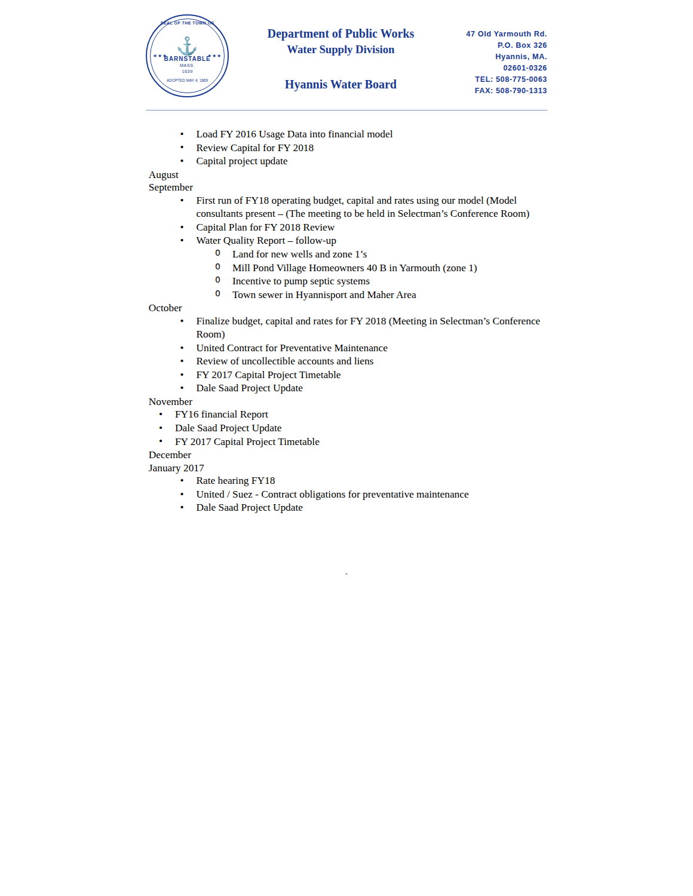SEAL OF THE TOWN OF
★★★
★★★
⚓
BARNSTABLE
MASS.
1639
ADOPTED MAY 4, 1869
Department of Public Works
Water Supply Division
Hyannis Water Board
47 Old Yarmouth Rd.
P.O. Box 326
Hyannis, MA.
02601-0326
TEL: 508-775-0063
FAX: 508-790-1313
Load FY 2016 Usage Data into financial model
Review Capital for FY 2018
Capital project update
August
September
First run of FY18 operating budget, capital and rates using our model (Model consultants present – (The meeting to be held in Selectman’s Conference Room)
Capital Plan for FY 2018 Review
Water Quality Report – follow-up
Land for new wells and zone 1’s
Mill Pond Village Homeowners 40 B in Yarmouth (zone 1)
Incentive to pump septic systems
Town sewer in Hyannisport and Maher Area
October
Finalize budget, capital and rates for FY 2018 (Meeting in Selectman’s Conference Room)
United Contract for Preventative Maintenance
Review of uncollectible accounts and liens
FY 2017 Capital Project Timetable
Dale Saad Project Update
November
FY16 financial Report
Dale Saad Project Update
FY 2017 Capital Project Timetable
December
January 2017
Rate hearing FY18
United / Suez - Contract obligations for preventative maintenance
Dale Saad Project Update
`